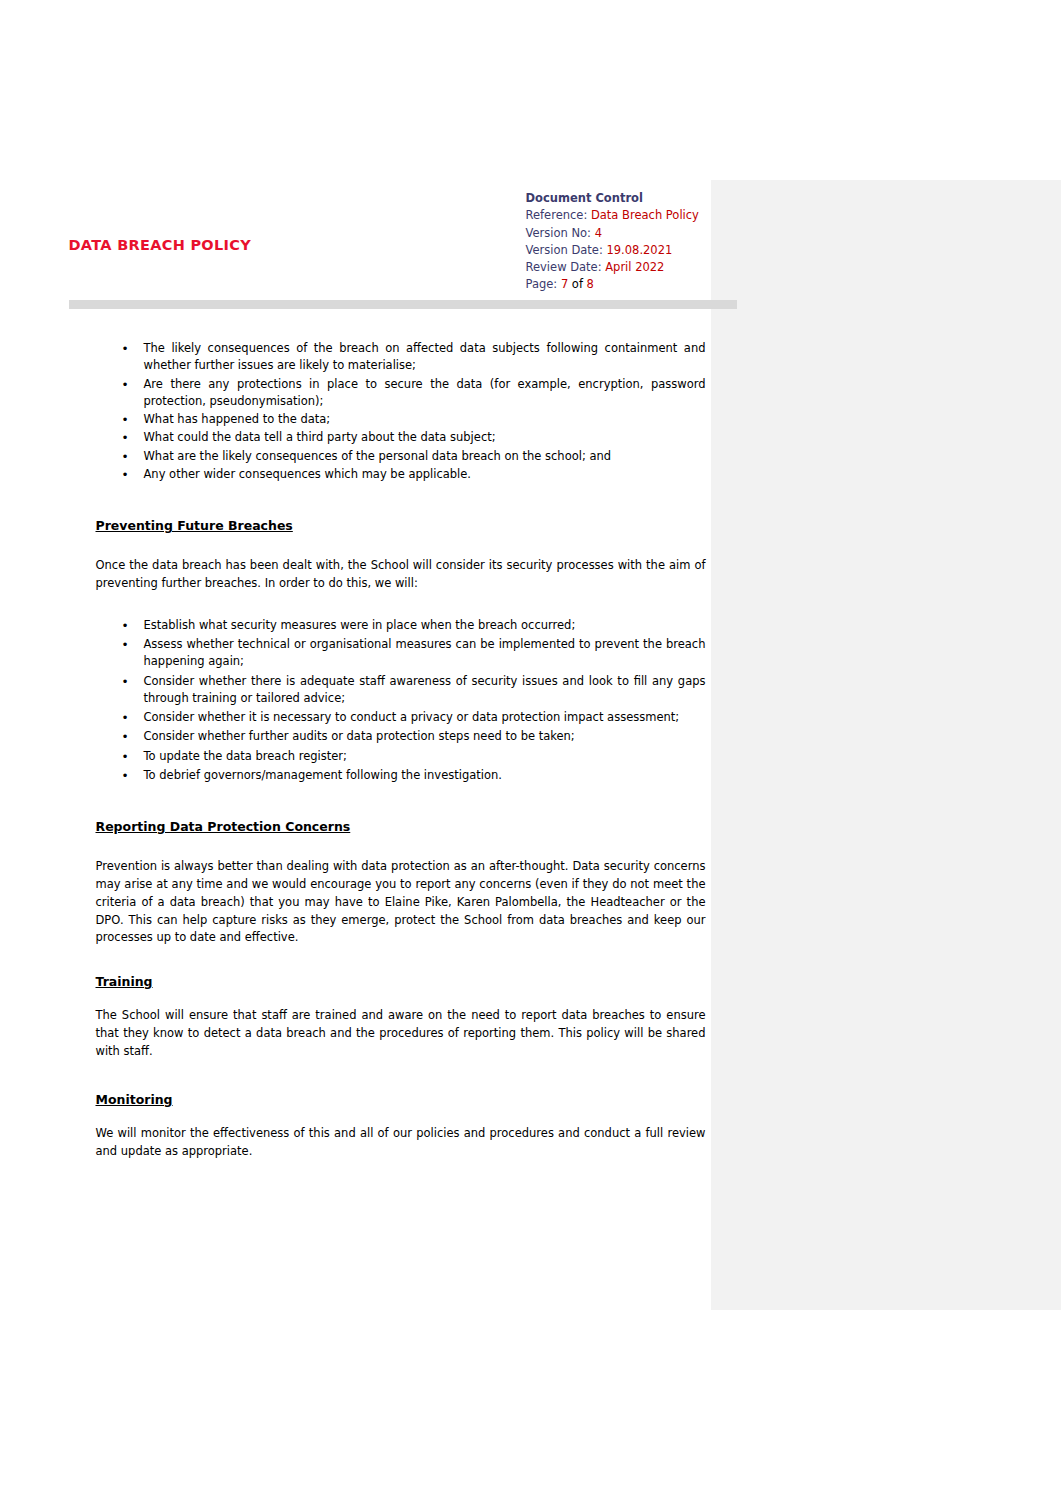Document Control
Reference: Data Breach Policy
Version No: 4
Version Date: 19.08.2021
Review Date: April 2022
Page: 7 of 8
DATA BREACH POLICY
The likely consequences of the breach on affected data subjects following containment and whether further issues are likely to materialise;
Are there any protections in place to secure the data (for example, encryption, password protection, pseudonymisation);
What has happened to the data;
What could the data tell a third party about the data subject;
What are the likely consequences of the personal data breach on the school; and
Any other wider consequences which may be applicable.
Preventing Future Breaches
Once the data breach has been dealt with, the School will consider its security processes with the aim of preventing further breaches. In order to do this, we will:
Establish what security measures were in place when the breach occurred;
Assess whether technical or organisational measures can be implemented to prevent the breach happening again;
Consider whether there is adequate staff awareness of security issues and look to fill any gaps through training or tailored advice;
Consider whether it is necessary to conduct a privacy or data protection impact assessment;
Consider whether further audits or data protection steps need to be taken;
To update the data breach register;
To debrief governors/management following the investigation.
Reporting Data Protection Concerns
Prevention is always better than dealing with data protection as an after-thought. Data security concerns may arise at any time and we would encourage you to report any concerns (even if they do not meet the criteria of a data breach) that you may have to Elaine Pike, Karen Palombella, the Headteacher or the DPO. This can help capture risks as they emerge, protect the School from data breaches and keep our processes up to date and effective.
Training
The School will ensure that staff are trained and aware on the need to report data breaches to ensure that they know to detect a data breach and the procedures of reporting them. This policy will be shared with staff.
Monitoring
We will monitor the effectiveness of this and all of our policies and procedures and conduct a full review and update as appropriate.